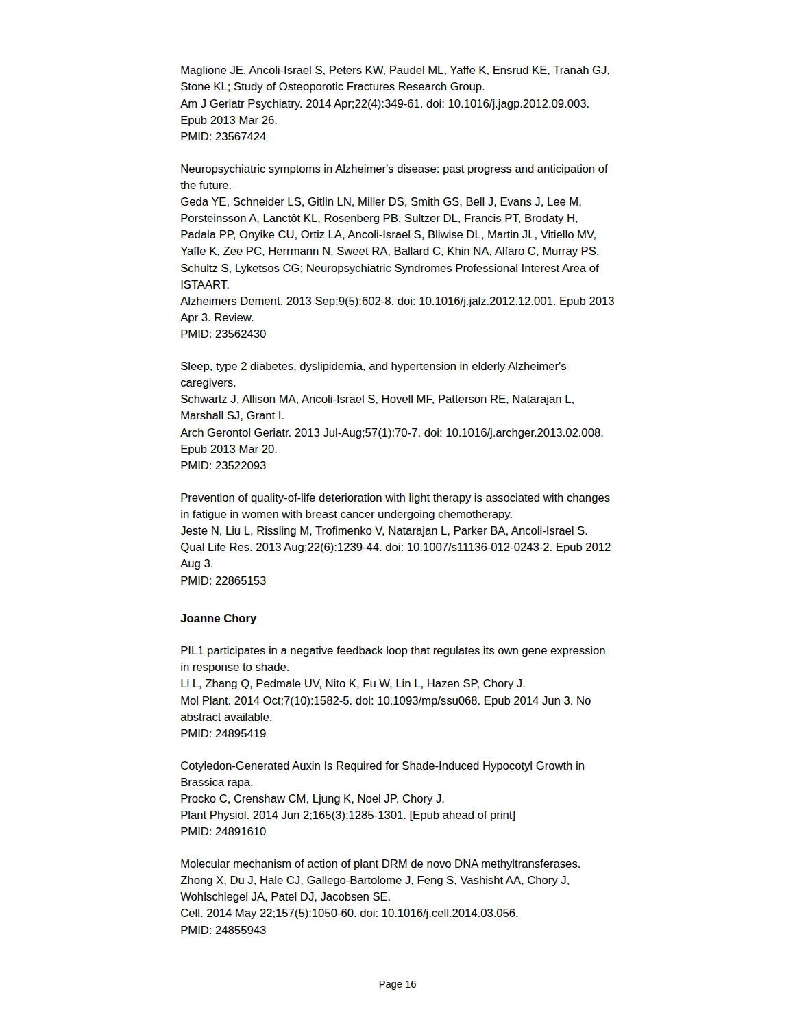Maglione JE, Ancoli-Israel S, Peters KW, Paudel ML, Yaffe K, Ensrud KE, Tranah GJ, Stone KL; Study of Osteoporotic Fractures Research Group.
Am J Geriatr Psychiatry. 2014 Apr;22(4):349-61. doi: 10.1016/j.jagp.2012.09.003. Epub 2013 Mar 26.
PMID: 23567424
Neuropsychiatric symptoms in Alzheimer's disease: past progress and anticipation of the future.
Geda YE, Schneider LS, Gitlin LN, Miller DS, Smith GS, Bell J, Evans J, Lee M, Porsteinsson A, Lanctôt KL, Rosenberg PB, Sultzer DL, Francis PT, Brodaty H, Padala PP, Onyike CU, Ortiz LA, Ancoli-Israel S, Bliwise DL, Martin JL, Vitiello MV, Yaffe K, Zee PC, Herrmann N, Sweet RA, Ballard C, Khin NA, Alfaro C, Murray PS, Schultz S, Lyketsos CG; Neuropsychiatric Syndromes Professional Interest Area of ISTAART.
Alzheimers Dement. 2013 Sep;9(5):602-8. doi: 10.1016/j.jalz.2012.12.001. Epub 2013 Apr 3. Review.
PMID: 23562430
Sleep, type 2 diabetes, dyslipidemia, and hypertension in elderly Alzheimer's caregivers.
Schwartz J, Allison MA, Ancoli-Israel S, Hovell MF, Patterson RE, Natarajan L, Marshall SJ, Grant I.
Arch Gerontol Geriatr. 2013 Jul-Aug;57(1):70-7. doi: 10.1016/j.archger.2013.02.008. Epub 2013 Mar 20.
PMID: 23522093
Prevention of quality-of-life deterioration with light therapy is associated with changes in fatigue in women with breast cancer undergoing chemotherapy.
Jeste N, Liu L, Rissling M, Trofimenko V, Natarajan L, Parker BA, Ancoli-Israel S.
Qual Life Res. 2013 Aug;22(6):1239-44. doi: 10.1007/s11136-012-0243-2. Epub 2012 Aug 3.
PMID: 22865153
Joanne Chory
PIL1 participates in a negative feedback loop that regulates its own gene expression in response to shade.
Li L, Zhang Q, Pedmale UV, Nito K, Fu W, Lin L, Hazen SP, Chory J.
Mol Plant. 2014 Oct;7(10):1582-5. doi: 10.1093/mp/ssu068. Epub 2014 Jun 3. No abstract available.
PMID: 24895419
Cotyledon-Generated Auxin Is Required for Shade-Induced Hypocotyl Growth in Brassica rapa.
Procko C, Crenshaw CM, Ljung K, Noel JP, Chory J.
Plant Physiol. 2014 Jun 2;165(3):1285-1301. [Epub ahead of print]
PMID: 24891610
Molecular mechanism of action of plant DRM de novo DNA methyltransferases.
Zhong X, Du J, Hale CJ, Gallego-Bartolome J, Feng S, Vashisht AA, Chory J, Wohlschlegel JA, Patel DJ, Jacobsen SE.
Cell. 2014 May 22;157(5):1050-60. doi: 10.1016/j.cell.2014.03.056.
PMID: 24855943
Page 16